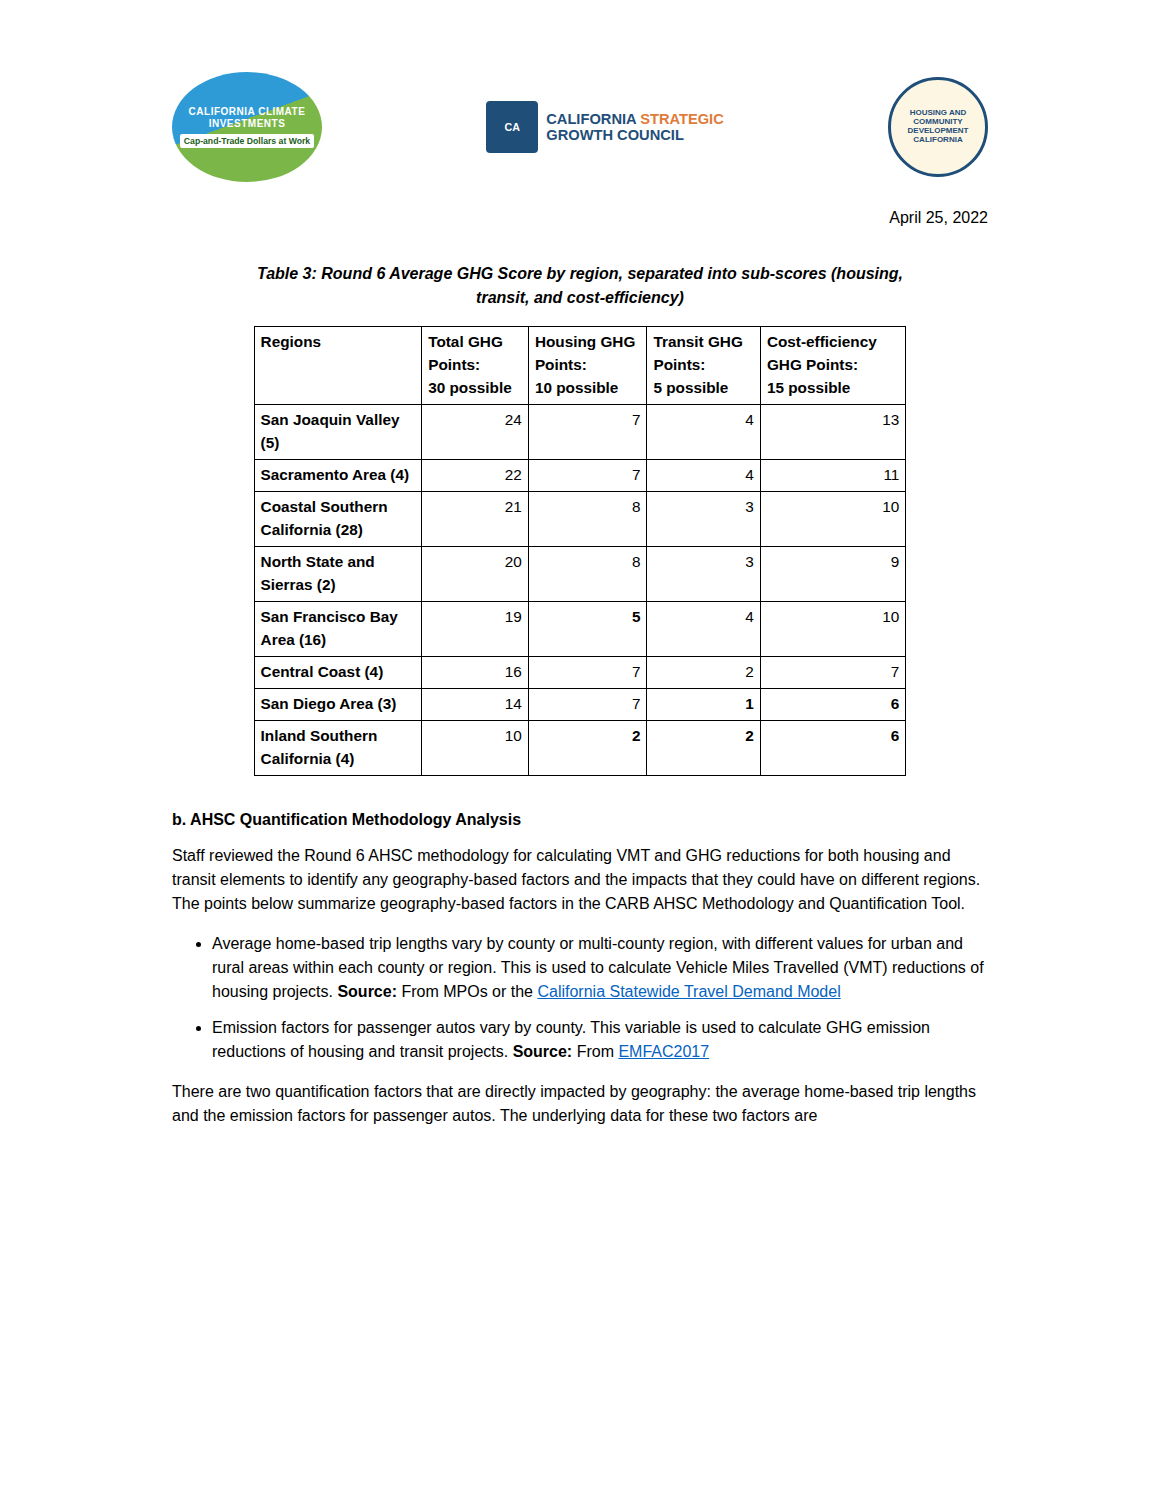CALIFORNIA CLIMATE INVESTMENTS
Cap-and-Trade Dollars at Work
CA
CALIFORNIA STRATEGIC
GROWTH COUNCIL
HOUSING AND COMMUNITY DEVELOPMENT
CALIFORNIA
April 25, 2022
Table 3: Round 6 Average GHG Score by region, separated into sub-scores (housing, transit, and cost-efficiency)
| Regions | Total GHG Points: 30 possible | Housing GHG Points: 10 possible | Transit GHG Points: 5 possible | Cost-efficiency GHG Points: 15 possible |
| --- | --- | --- | --- | --- |
| San Joaquin Valley (5) | 24 | 7 | 4 | 13 |
| Sacramento Area (4) | 22 | 7 | 4 | 11 |
| Coastal Southern California (28) | 21 | 8 | 3 | 10 |
| North State and Sierras (2) | 20 | 8 | 3 | 9 |
| San Francisco Bay Area (16) | 19 | 5 | 4 | 10 |
| Central Coast (4) | 16 | 7 | 2 | 7 |
| San Diego Area (3) | 14 | 7 | 1 | 6 |
| Inland Southern California (4) | 10 | 2 | 2 | 6 |
b. AHSC Quantification Methodology Analysis
Staff reviewed the Round 6 AHSC methodology for calculating VMT and GHG reductions for both housing and transit elements to identify any geography-based factors and the impacts that they could have on different regions. The points below summarize geography-based factors in the CARB AHSC Methodology and Quantification Tool.
Average home-based trip lengths vary by county or multi-county region, with different values for urban and rural areas within each county or region. This is used to calculate Vehicle Miles Travelled (VMT) reductions of housing projects. Source: From MPOs or the California Statewide Travel Demand Model
Emission factors for passenger autos vary by county. This variable is used to calculate GHG emission reductions of housing and transit projects. Source: From EMFAC2017
There are two quantification factors that are directly impacted by geography: the average home-based trip lengths and the emission factors for passenger autos. The underlying data for these two factors are